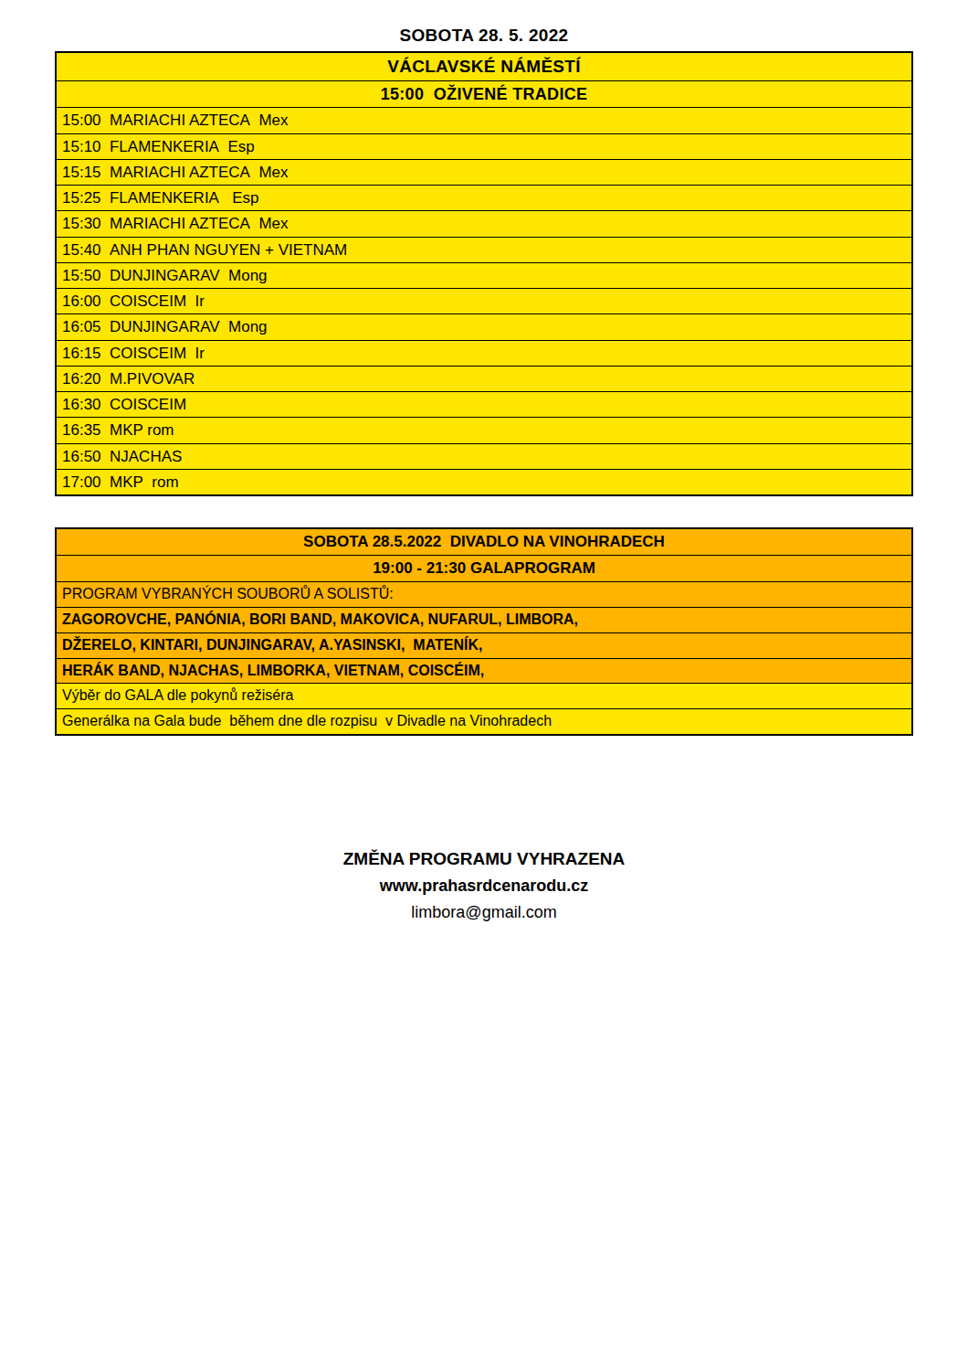SOBOTA 28. 5. 2022
| VÁCLAVSKÉ NÁMĚSTÍ |
| --- |
| 15:00 OŽIVENÉ TRADICE |
| 15:00 MARIACHI AZTECA Mex |
| 15:10 FLAMENKERIA Esp |
| 15:15 MARIACHI AZTECA Mex |
| 15:25 FLAMENKERIA Esp |
| 15:30 MARIACHI AZTECA Mex |
| 15:40 ANH PHAN NGUYEN + VIETNAM |
| 15:50 DUNJINGARAV Mong |
| 16:00 COISCEIM Ir |
| 16:05 DUNJINGARAV Mong |
| 16:15 COISCEIM Ir |
| 16:20 M.PIVOVAR |
| 16:30 COISCEIM |
| 16:35 MKP rom |
| 16:50 NJACHAS |
| 17:00 MKP rom |
| SOBOTA 28.5.2022 DIVADLO NA VINOHRADECH |
| --- |
| 19:00 - 21:30 GALAPROGRAM |
| PROGRAM VYBRANÝCH SOUBORŮ A SOLISTŮ: |
| ZAGOROVCHE, PANÓNIA, BORI BAND, MAKOVICA, NUFARUL, LIMBORA, |
| DŽERELO, KINTARI, DUNJINGARAV, A.YASINSKI, MATENÍK, |
| HERÁK BAND, NJACHAS, LIMBORKA, VIETNAM, COISCÉIM, |
| Výběr do GALA dle pokynů režiséra |
| Generálka na Gala bude během dne dle rozpisu v Divadle na Vinohradech |
ZMĚNA PROGRAMU VYHRAZENA
www.prahasrdcenarodu.cz
limbora@gmail.com